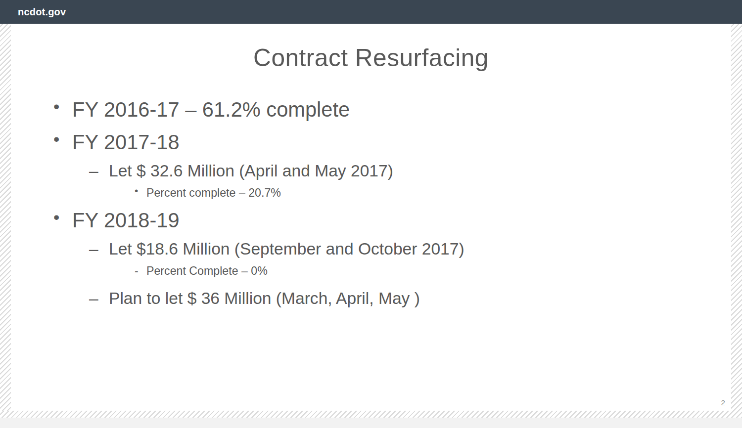ncdot.gov
Contract Resurfacing
FY 2016-17 – 61.2% complete
FY 2017-18
Let $ 32.6 Million (April and May 2017)
Percent complete – 20.7%
FY 2018-19
Let $18.6 Million (September and October 2017)
Percent Complete – 0%
Plan to let $ 36 Million (March, April, May )
2